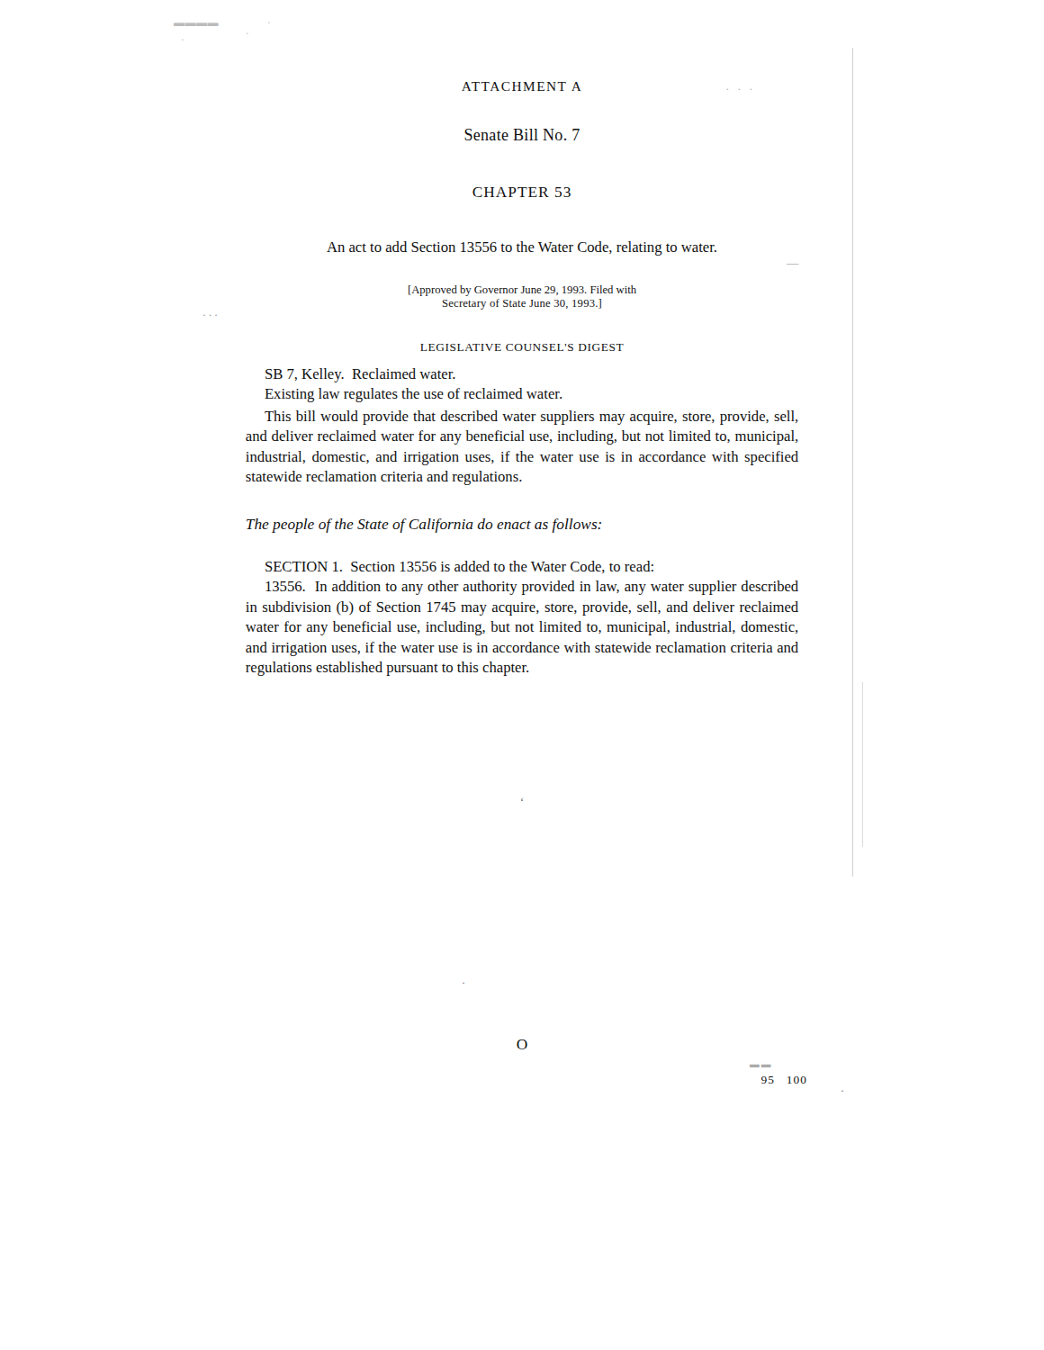▬▬▬▬ · · · · · · ··· —
ATTACHMENT A
Senate Bill No. 7
CHAPTER 53
An act to add Section 13556 to the Water Code, relating to water.
[Approved by Governor June 29, 1993. Filed with Secretary of State June 30, 1993.]
LEGISLATIVE COUNSEL'S DIGEST
SB 7, Kelley. Reclaimed water.
Existing law regulates the use of reclaimed water.
This bill would provide that described water suppliers may acquire, store, provide, sell, and deliver reclaimed water for any beneficial use, including, but not limited to, municipal, industrial, domestic, and irrigation uses, if the water use is in accordance with specified statewide reclamation criteria and regulations.
The people of the State of California do enact as follows:
SECTION 1. Section 13556 is added to the Water Code, to read:
13556. In addition to any other authority provided in law, any water supplier described in subdivision (b) of Section 1745 may acquire, store, provide, sell, and deliver reclaimed water for any beneficial use, including, but not limited to, municipal, industrial, domestic, and irrigation uses, if the water use is in accordance with statewide reclamation criteria and regulations established pursuant to this chapter.
‘
O
· ▬▬
95 100
·